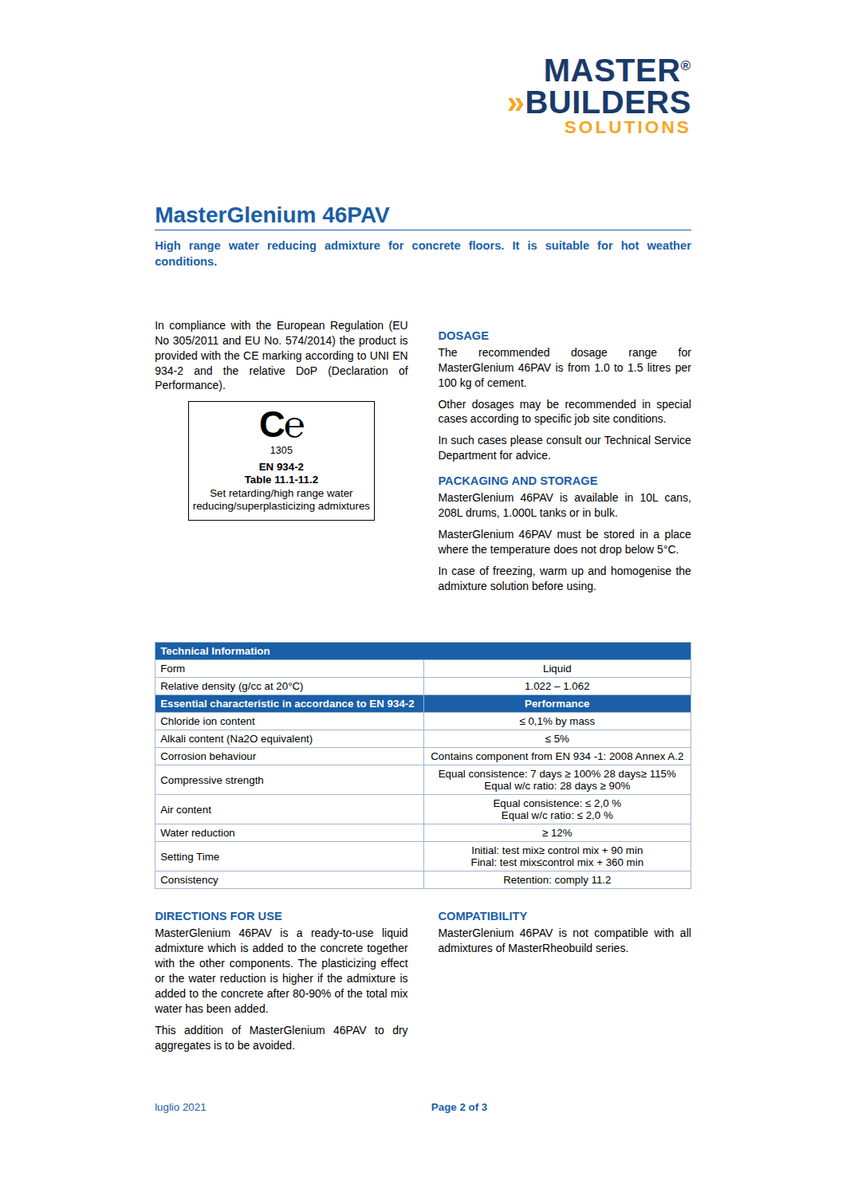MASTER®
»BUILDERS
SOLUTIONS
MasterGlenium 46PAV
High range water reducing admixture for concrete floors. It is suitable for hot weather conditions.
In compliance with the European Regulation (EU No 305/2011 and EU No. 574/2014) the product is provided with the CE marking according to UNI EN 934-2 and the relative DoP (Declaration of Performance).
C℮
1305
EN 934-2
Table 11.1-11.2
Set retarding/high range water
reducing/superplasticizing admixtures
Dosage
The recommended dosage range for MasterGlenium 46PAV is from 1.0 to 1.5 litres per 100 kg of cement.
Other dosages may be recommended in special cases according to specific job site conditions.
In such cases please consult our Technical Service Department for advice.
Packaging and storage
MasterGlenium 46PAV is available in 10L cans, 208L drums, 1.000L tanks or in bulk.
MasterGlenium 46PAV must be stored in a place where the temperature does not drop below 5°C.
In case of freezing, warm up and homogenise the admixture solution before using.
| Technical Information |
| --- |
| Form | Liquid |
| Relative density (g/cc at 20°C) | 1.022 – 1.062 |
| Essential characteristic in accordance to EN 934-2 | Performance |
| Chloride ion content | ≤ 0,1% by mass |
| Alkali content (Na2O equivalent) | ≤ 5% |
| Corrosion behaviour | Contains component from EN 934 -1: 2008 Annex A.2 |
| Compressive strength | Equal consistence: 7 days ≥ 100% 28 days≥ 115% Equal w/c ratio: 28 days ≥ 90% |
| Air content | Equal consistence: ≤ 2,0 % Equal w/c ratio: ≤ 2,0 % |
| Water reduction | ≥ 12% |
| Setting Time | Initial: test mix≥ control mix + 90 min Final: test mix≤control mix + 360 min |
| Consistency | Retention: comply 11.2 |
Directions for use
MasterGlenium 46PAV is a ready-to-use liquid admixture which is added to the concrete together with the other components. The plasticizing effect or the water reduction is higher if the admixture is added to the concrete after 80-90% of the total mix water has been added.
This addition of MasterGlenium 46PAV to dry aggregates is to be avoided.
Compatibility
MasterGlenium 46PAV is not compatible with all admixtures of MasterRheobuild series.
luglio 2021
Page 2 of 3